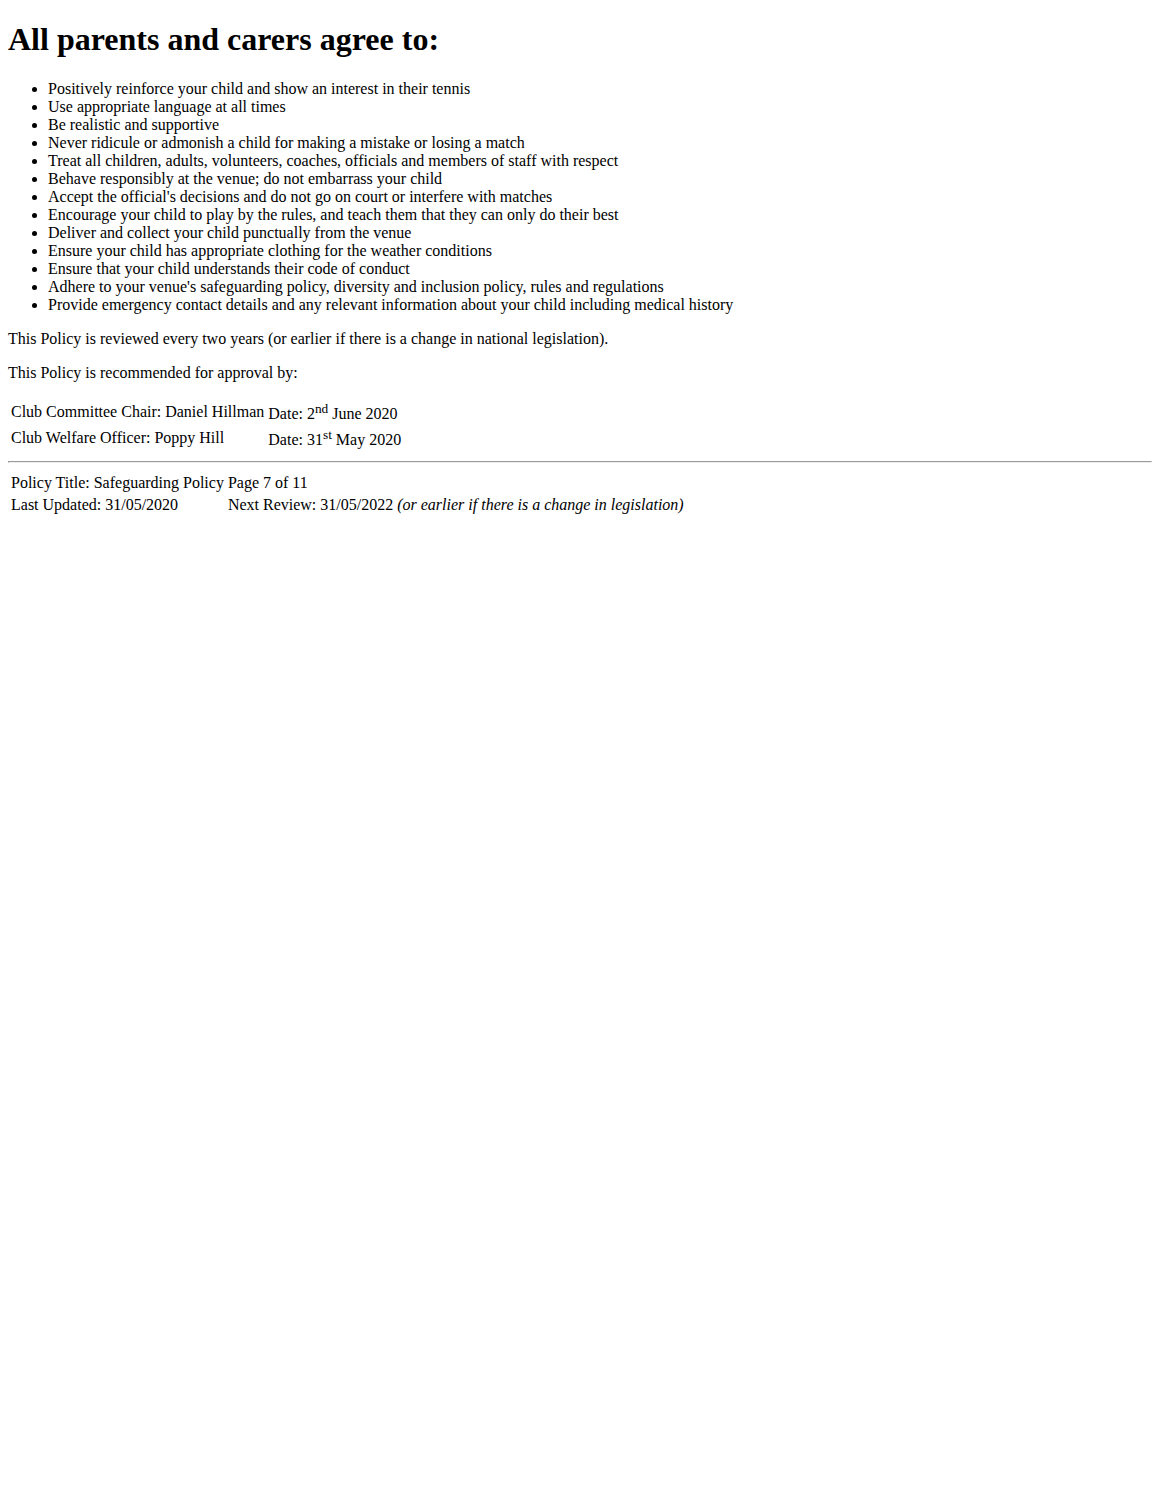All parents and carers agree to:
Positively reinforce your child and show an interest in their tennis
Use appropriate language at all times
Be realistic and supportive
Never ridicule or admonish a child for making a mistake or losing a match
Treat all children, adults, volunteers, coaches, officials and members of staff with respect
Behave responsibly at the venue; do not embarrass your child
Accept the official's decisions and do not go on court or interfere with matches
Encourage your child to play by the rules, and teach them that they can only do their best
Deliver and collect your child punctually from the venue
Ensure your child has appropriate clothing for the weather conditions
Ensure that your child understands their code of conduct
Adhere to your venue's safeguarding policy, diversity and inclusion policy, rules and regulations
Provide emergency contact details and any relevant information about your child including medical history
This Policy is reviewed every two years (or earlier if there is a change in national legislation).
This Policy is recommended for approval by:
| Club Committee Chair: Daniel Hillman | Date: 2 nd June 2020 |
| Club Welfare Officer: Poppy Hill | Date: 31 st May 2020 |
| Policy Title: Safeguarding Policy | Page 7 of 11 |
| Last Updated: 31/05/2020 | Next Review: 31/05/2022 (or earlier if there is a change in legislation) |